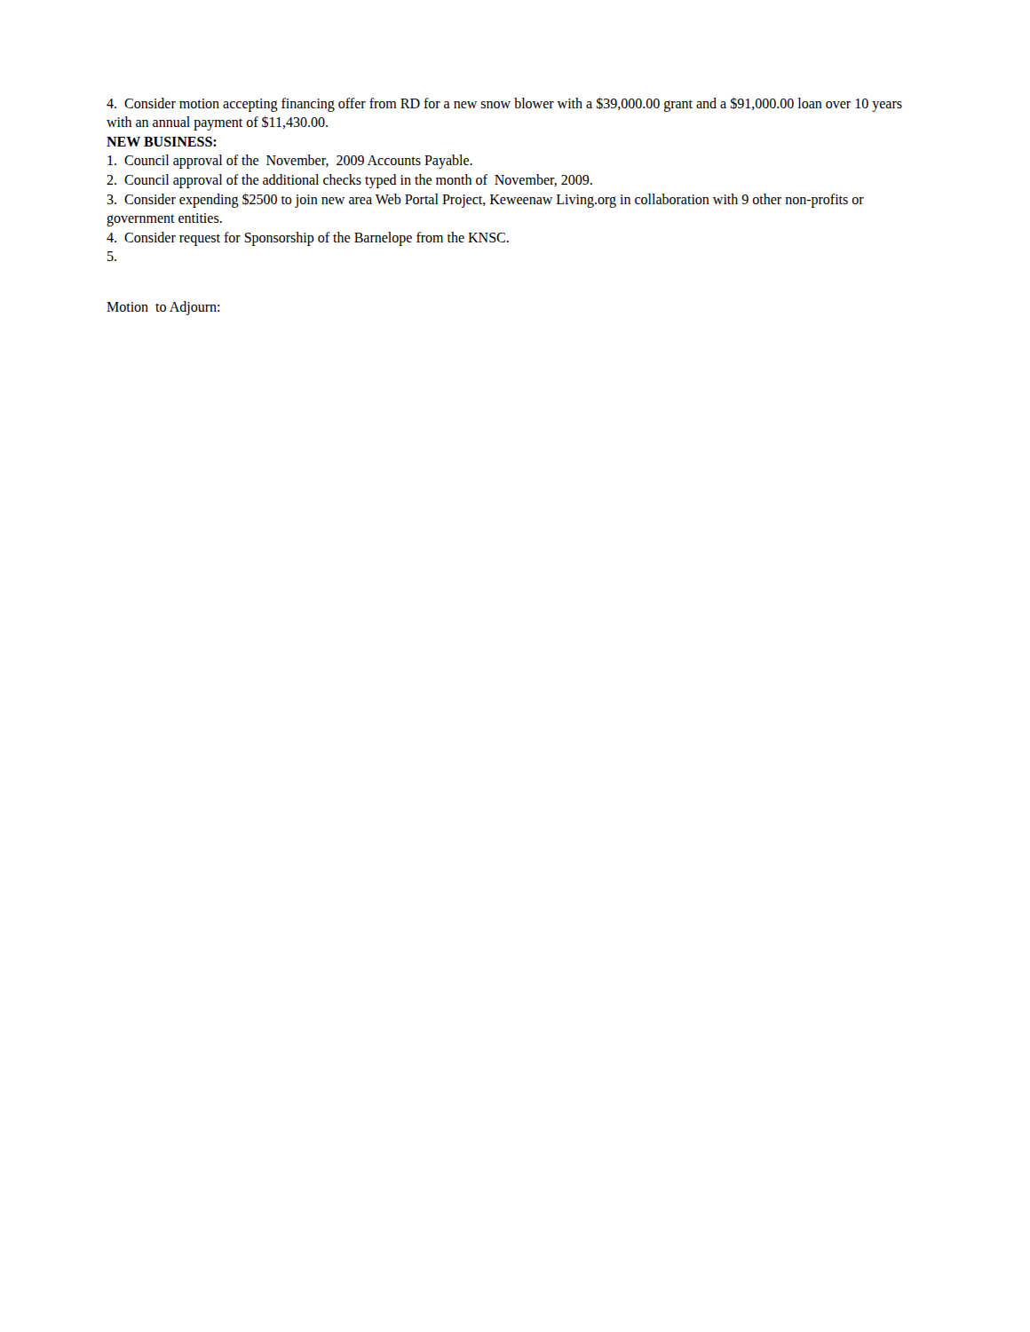4. Consider motion accepting financing offer from RD for a new snow blower with a $39,000.00 grant and a $91,000.00 loan over 10 years with an annual payment of $11,430.00.
NEW BUSINESS:
1. Council approval of the November, 2009 Accounts Payable.
2. Council approval of the additional checks typed in the month of November, 2009.
3. Consider expending $2500 to join new area Web Portal Project, Keweenaw Living.org in collaboration with 9 other non-profits or government entities.
4. Consider request for Sponsorship of the Barnelope from the KNSC.
5.
Motion to Adjourn: